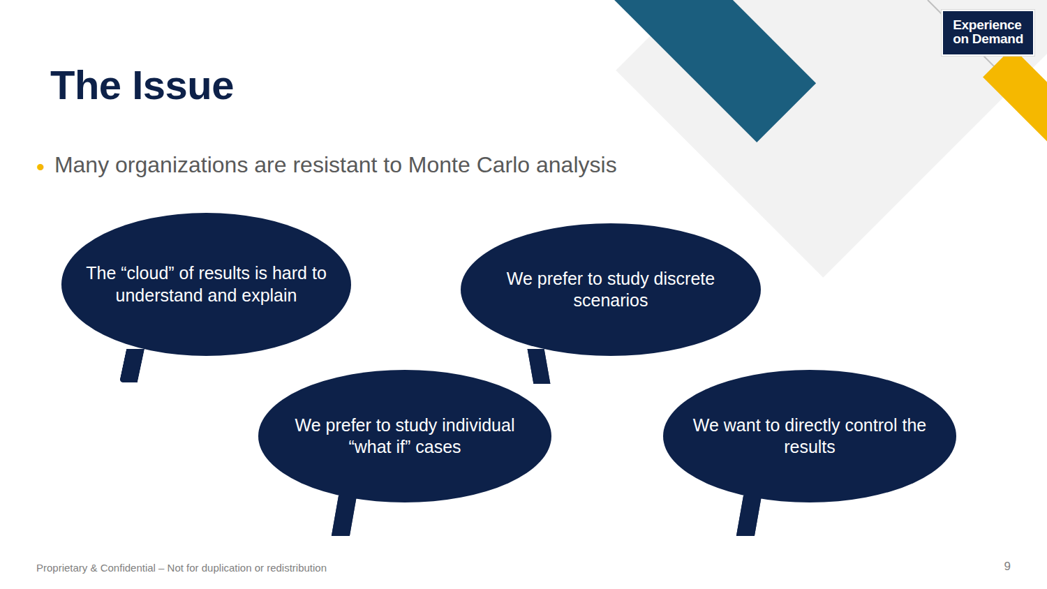Experience
on Demand
The Issue
• Many organizations are resistant to Monte Carlo analysis
The “cloud” of results is hard to understand and explain
We prefer to study discrete scenarios
We prefer to study individual “what if” cases
We want to directly control the results
Proprietary & Confidential – Not for duplication or redistribution
9